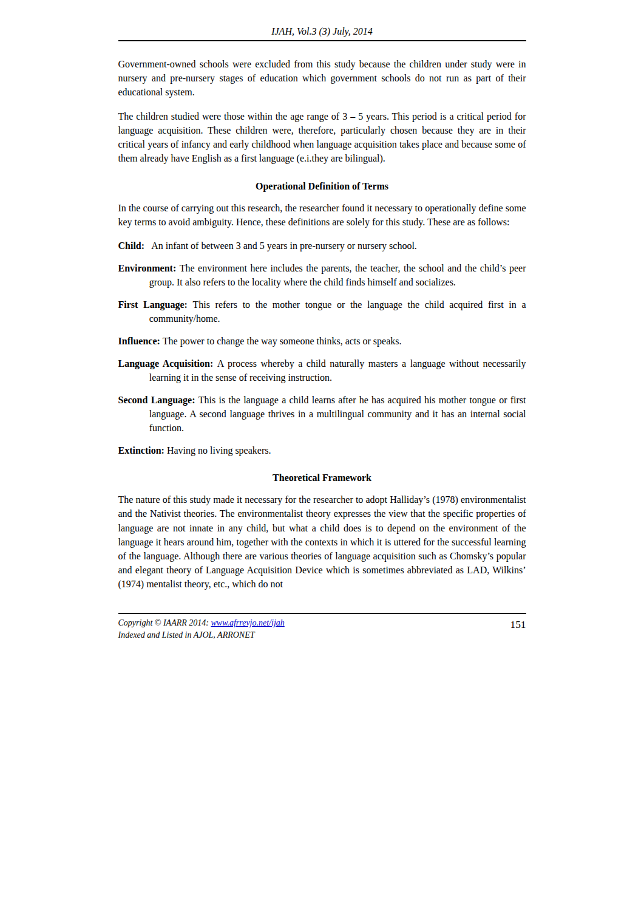IJAH, Vol.3 (3) July, 2014
Government-owned schools were excluded from this study because the children under study were in nursery and pre-nursery stages of education which government schools do not run as part of their educational system.
The children studied were those within the age range of 3 – 5 years. This period is a critical period for language acquisition. These children were, therefore, particularly chosen because they are in their critical years of infancy and early childhood when language acquisition takes place and because some of them already have English as a first language (e.i.they are bilingual).
Operational Definition of Terms
In the course of carrying out this research, the researcher found it necessary to operationally define some key terms to avoid ambiguity. Hence, these definitions are solely for this study. These are as follows:
Child:
An infant of between 3 and 5 years in pre-nursery or nursery school.
Environment:
The environment here includes the parents, the teacher, the school and the child’s peer group. It also refers to the locality where the child finds himself and socializes.
First Language:
This refers to the mother tongue or the language the child acquired first in a community/home.
Influence:
The power to change the way someone thinks, acts or speaks.
Language Acquisition:
A process whereby a child naturally masters a language without necessarily learning it in the sense of receiving instruction.
Second Language:
This is the language a child learns after he has acquired his mother tongue or first language. A second language thrives in a multilingual community and it has an internal social function.
Extinction:
Having no living speakers.
Theoretical Framework
The nature of this study made it necessary for the researcher to adopt Halliday’s (1978) environmentalist and the Nativist theories. The environmentalist theory expresses the view that the specific properties of language are not innate in any child, but what a child does is to depend on the environment of the language it hears around him, together with the contexts in which it is uttered for the successful learning of the language. Although there are various theories of language acquisition such as Chomsky’s popular and elegant theory of Language Acquisition Device which is sometimes abbreviated as LAD, Wilkins’ (1974) mentalist theory, etc., which do not
Copyright © IAARR 2014: www.afrrevjo.net/ijah
Indexed and Listed in AJOL, ARRONET
151